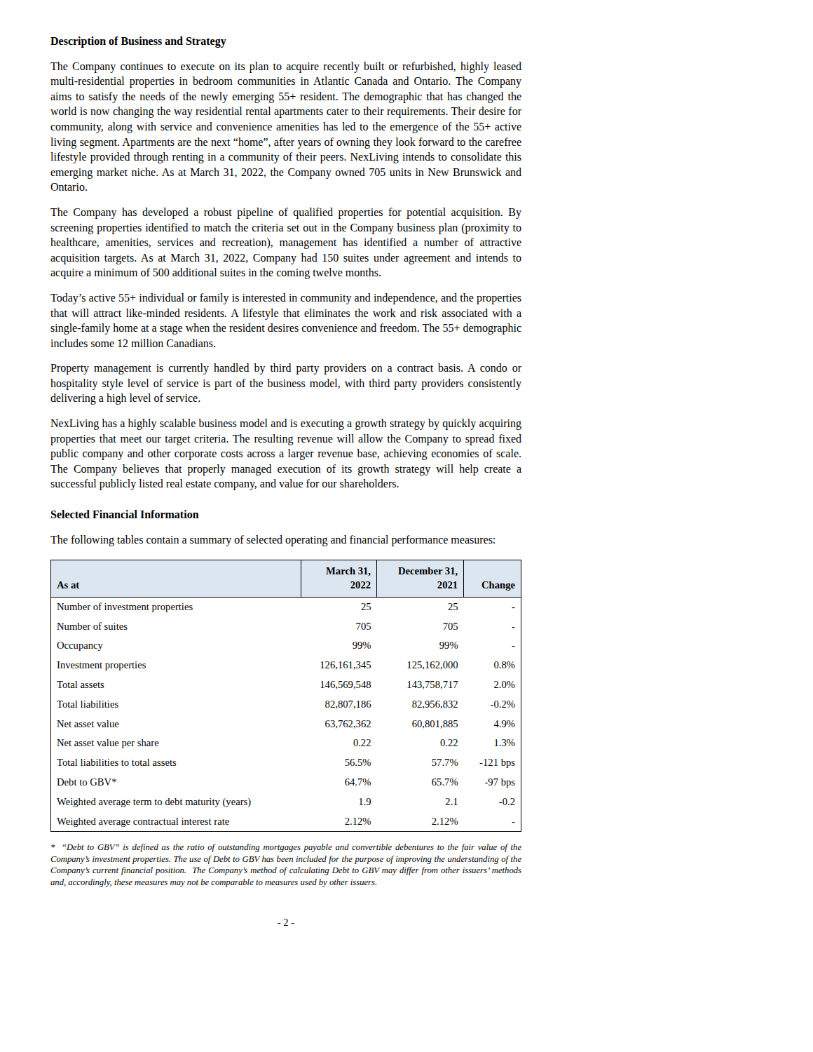Description of Business and Strategy
The Company continues to execute on its plan to acquire recently built or refurbished, highly leased multi-residential properties in bedroom communities in Atlantic Canada and Ontario. The Company aims to satisfy the needs of the newly emerging 55+ resident. The demographic that has changed the world is now changing the way residential rental apartments cater to their requirements. Their desire for community, along with service and convenience amenities has led to the emergence of the 55+ active living segment. Apartments are the next “home”, after years of owning they look forward to the carefree lifestyle provided through renting in a community of their peers. NexLiving intends to consolidate this emerging market niche. As at March 31, 2022, the Company owned 705 units in New Brunswick and Ontario.
The Company has developed a robust pipeline of qualified properties for potential acquisition. By screening properties identified to match the criteria set out in the Company business plan (proximity to healthcare, amenities, services and recreation), management has identified a number of attractive acquisition targets. As at March 31, 2022, Company had 150 suites under agreement and intends to acquire a minimum of 500 additional suites in the coming twelve months.
Today’s active 55+ individual or family is interested in community and independence, and the properties that will attract like-minded residents. A lifestyle that eliminates the work and risk associated with a single-family home at a stage when the resident desires convenience and freedom. The 55+ demographic includes some 12 million Canadians.
Property management is currently handled by third party providers on a contract basis. A condo or hospitality style level of service is part of the business model, with third party providers consistently delivering a high level of service.
NexLiving has a highly scalable business model and is executing a growth strategy by quickly acquiring properties that meet our target criteria. The resulting revenue will allow the Company to spread fixed public company and other corporate costs across a larger revenue base, achieving economies of scale. The Company believes that properly managed execution of its growth strategy will help create a successful publicly listed real estate company, and value for our shareholders.
Selected Financial Information
The following tables contain a summary of selected operating and financial performance measures:
| As at | March 31, 2022 | December 31, 2021 | Change |
| --- | --- | --- | --- |
| Number of investment properties | 25 | 25 | - |
| Number of suites | 705 | 705 | - |
| Occupancy | 99% | 99% | - |
| Investment properties | 126,161,345 | 125,162,000 | 0.8% |
| Total assets | 146,569,548 | 143,758,717 | 2.0% |
| Total liabilities | 82,807,186 | 82,956,832 | -0.2% |
| Net asset value | 63,762,362 | 60,801,885 | 4.9% |
| Net asset value per share | 0.22 | 0.22 | 1.3% |
| Total liabilities to total assets | 56.5% | 57.7% | -121 bps |
| Debt to GBV* | 64.7% | 65.7% | -97 bps |
| Weighted average term to debt maturity (years) | 1.9 | 2.1 | -0.2 |
| Weighted average contractual interest rate | 2.12% | 2.12% | - |
* “Debt to GBV” is defined as the ratio of outstanding mortgages payable and convertible debentures to the fair value of the Company’s investment properties. The use of Debt to GBV has been included for the purpose of improving the understanding of the Company’s current financial position. The Company’s method of calculating Debt to GBV may differ from other issuers’ methods and, accordingly, these measures may not be comparable to measures used by other issuers.
- 2 -